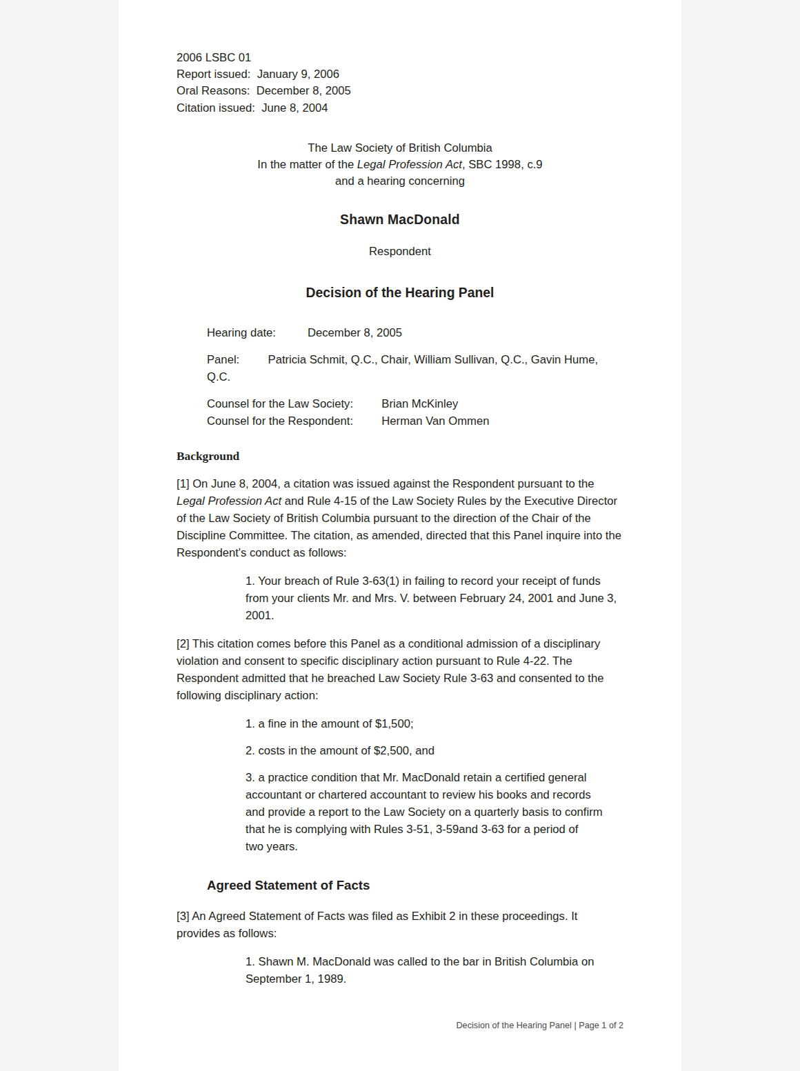2006 LSBC 01
Report issued: January 9, 2006
Oral Reasons: December 8, 2005
Citation issued: June 8, 2004
The Law Society of British Columbia
In the matter of the Legal Profession Act, SBC 1998, c.9
and a hearing concerning
Shawn MacDonald
Respondent
Decision of the Hearing Panel
Hearing date: December 8, 2005
Panel: Patricia Schmit, Q.C., Chair, William Sullivan, Q.C., Gavin Hume, Q.C.
Counsel for the Law Society: Brian McKinley
Counsel for the Respondent: Herman Van Ommen
Background
[1] On June 8, 2004, a citation was issued against the Respondent pursuant to the Legal Profession Act and Rule 4-15 of the Law Society Rules by the Executive Director of the Law Society of British Columbia pursuant to the direction of the Chair of the Discipline Committee. The citation, as amended, directed that this Panel inquire into the Respondent's conduct as follows:
1. Your breach of Rule 3-63(1) in failing to record your receipt of funds from your clients Mr. and Mrs. V. between February 24, 2001 and June 3, 2001.
[2] This citation comes before this Panel as a conditional admission of a disciplinary violation and consent to specific disciplinary action pursuant to Rule 4-22. The Respondent admitted that he breached Law Society Rule 3-63 and consented to the following disciplinary action:
1. a fine in the amount of $1,500;
2. costs in the amount of $2,500, and
3. a practice condition that Mr. MacDonald retain a certified general
accountant or chartered accountant to review his books and records
and provide a report to the Law Society on a quarterly basis to confirm
that he is complying with Rules 3-51, 3-59and 3-63 for a period of
two years.
Agreed Statement of Facts
[3] An Agreed Statement of Facts was filed as Exhibit 2 in these proceedings. It provides as follows:
1. Shawn M. MacDonald was called to the bar in British Columbia on September 1, 1989.
Decision of the Hearing Panel | Page 1 of 2